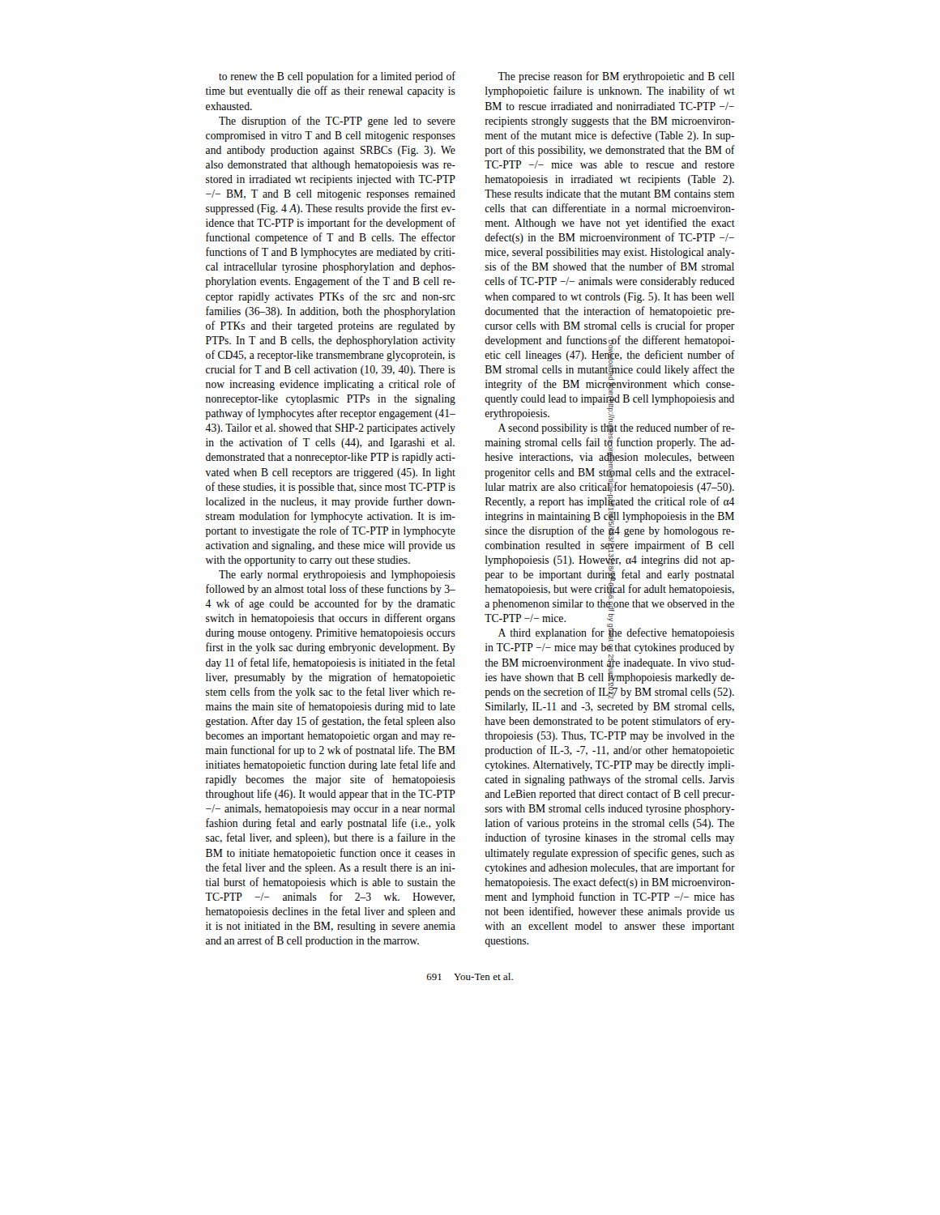Downloaded from http://rupress.org/jem/article-pdf/186/5/683/1113128/97-0656.pdf by guest on 25 June 2022
to renew the B cell population for a limited period of time but eventually die off as their renewal capacity is exhausted.
The disruption of the TC-PTP gene led to severe compromised in vitro T and B cell mitogenic responses and antibody production against SRBCs (Fig. 3). We also demonstrated that although hematopoiesis was restored in irradiated wt recipients injected with TC-PTP −/− BM, T and B cell mitogenic responses remained suppressed (Fig. 4 A). These results provide the first evidence that TC-PTP is important for the development of functional competence of T and B cells. The effector functions of T and B lymphocytes are mediated by critical intracellular tyrosine phosphorylation and dephosphorylation events. Engagement of the T and B cell receptor rapidly activates PTKs of the src and non-src families (36–38). In addition, both the phosphorylation of PTKs and their targeted proteins are regulated by PTPs. In T and B cells, the dephosphorylation activity of CD45, a receptor-like transmembrane glycoprotein, is crucial for T and B cell activation (10, 39, 40). There is now increasing evidence implicating a critical role of nonreceptor-like cytoplasmic PTPs in the signaling pathway of lymphocytes after receptor engagement (41–43). Tailor et al. showed that SHP-2 participates actively in the activation of T cells (44), and Igarashi et al. demonstrated that a nonreceptor-like PTP is rapidly activated when B cell receptors are triggered (45). In light of these studies, it is possible that, since most TC-PTP is localized in the nucleus, it may provide further downstream modulation for lymphocyte activation. It is important to investigate the role of TC-PTP in lymphocyte activation and signaling, and these mice will provide us with the opportunity to carry out these studies.
The early normal erythropoiesis and lymphopoiesis followed by an almost total loss of these functions by 3–4 wk of age could be accounted for by the dramatic switch in hematopoiesis that occurs in different organs during mouse ontogeny. Primitive hematopoiesis occurs first in the yolk sac during embryonic development. By day 11 of fetal life, hematopoiesis is initiated in the fetal liver, presumably by the migration of hematopoietic stem cells from the yolk sac to the fetal liver which remains the main site of hematopoiesis during mid to late gestation. After day 15 of gestation, the fetal spleen also becomes an important hematopoietic organ and may remain functional for up to 2 wk of postnatal life. The BM initiates hematopoietic function during late fetal life and rapidly becomes the major site of hematopoiesis throughout life (46). It would appear that in the TC-PTP −/− animals, hematopoiesis may occur in a near normal fashion during fetal and early postnatal life (i.e., yolk sac, fetal liver, and spleen), but there is a failure in the BM to initiate hematopoietic function once it ceases in the fetal liver and the spleen. As a result there is an initial burst of hematopoiesis which is able to sustain the TC-PTP −/− animals for 2–3 wk. However, hematopoiesis declines in the fetal liver and spleen and it is not initiated in the BM, resulting in severe anemia and an arrest of B cell production in the marrow.
The precise reason for BM erythropoietic and B cell lymphopoietic failure is unknown. The inability of wt BM to rescue irradiated and nonirradiated TC-PTP −/− recipients strongly suggests that the BM microenvironment of the mutant mice is defective (Table 2). In support of this possibility, we demonstrated that the BM of TC-PTP −/− mice was able to rescue and restore hematopoiesis in irradiated wt recipients (Table 2). These results indicate that the mutant BM contains stem cells that can differentiate in a normal microenvironment. Although we have not yet identified the exact defect(s) in the BM microenvironment of TC-PTP −/− mice, several possibilities may exist. Histological analysis of the BM showed that the number of BM stromal cells of TC-PTP −/− animals were considerably reduced when compared to wt controls (Fig. 5). It has been well documented that the interaction of hematopoietic precursor cells with BM stromal cells is crucial for proper development and functions of the different hematopoietic cell lineages (47). Hence, the deficient number of BM stromal cells in mutant mice could likely affect the integrity of the BM microenvironment which consequently could lead to impaired B cell lymphopoiesis and erythropoiesis.
A second possibility is that the reduced number of remaining stromal cells fail to function properly. The adhesive interactions, via adhesion molecules, between progenitor cells and BM stromal cells and the extracellular matrix are also critical for hematopoiesis (47–50). Recently, a report has implicated the critical role of α4 integrins in maintaining B cell lymphopoiesis in the BM since the disruption of the α4 gene by homologous recombination resulted in severe impairment of B cell lymphopoiesis (51). However, α4 integrins did not appear to be important during fetal and early postnatal hematopoiesis, but were critical for adult hematopoiesis, a phenomenon similar to the one that we observed in the TC-PTP −/− mice.
A third explanation for the defective hematopoiesis in TC-PTP −/− mice may be that cytokines produced by the BM microenvironment are inadequate. In vivo studies have shown that B cell lymphopoiesis markedly depends on the secretion of IL-7 by BM stromal cells (52). Similarly, IL-11 and -3, secreted by BM stromal cells, have been demonstrated to be potent stimulators of erythropoiesis (53). Thus, TC-PTP may be involved in the production of IL-3, -7, -11, and/or other hematopoietic cytokines. Alternatively, TC-PTP may be directly implicated in signaling pathways of the stromal cells. Jarvis and LeBien reported that direct contact of B cell precursors with BM stromal cells induced tyrosine phosphorylation of various proteins in the stromal cells (54). The induction of tyrosine kinases in the stromal cells may ultimately regulate expression of specific genes, such as cytokines and adhesion molecules, that are important for hematopoiesis. The exact defect(s) in BM microenvironment and lymphoid function in TC-PTP −/− mice has not been identified, however these animals provide us with an excellent model to answer these important questions.
691 You-Ten et al.